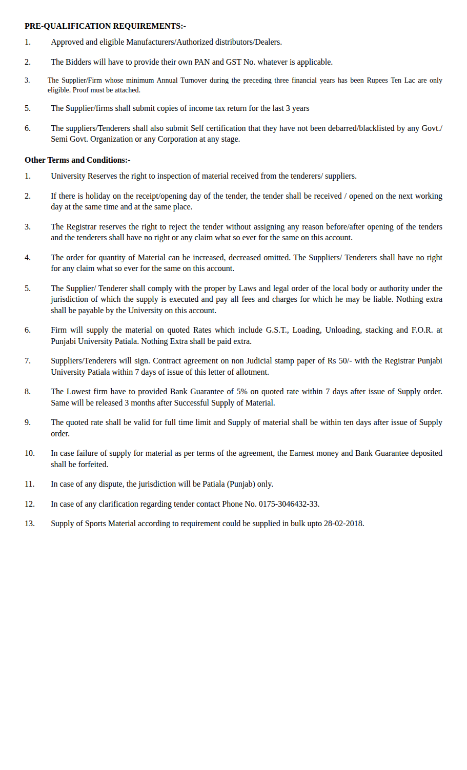PRE-QUALIFICATION REQUIREMENTS:-
1. Approved and eligible Manufacturers/Authorized distributors/Dealers.
2. The Bidders will have to provide their own PAN and GST No. whatever is applicable.
3. The Supplier/Firm whose minimum Annual Turnover during the preceding three financial years has been Rupees Ten Lac are only eligible. Proof must be attached.
5. The Supplier/firms shall submit copies of income tax return for the last 3 years
6. The suppliers/Tenderers shall also submit Self certification that they have not been debarred/blacklisted by any Govt./ Semi Govt. Organization or any Corporation at any stage.
Other Terms and Conditions:-
1. University Reserves the right to inspection of material received from the tenderers/ suppliers.
2. If there is holiday on the receipt/opening day of the tender, the tender shall be received / opened on the next working day at the same time and at the same place.
3. The Registrar reserves the right to reject the tender without assigning any reason before/after opening of the tenders and the tenderers shall have no right or any claim what so ever for the same on this account.
4. The order for quantity of Material can be increased, decreased omitted. The Suppliers/ Tenderers shall have no right for any claim what so ever for the same on this account.
5. The Supplier/ Tenderer shall comply with the proper by Laws and legal order of the local body or authority under the jurisdiction of which the supply is executed and pay all fees and charges for which he may be liable. Nothing extra shall be payable by the University on this account.
6. Firm will supply the material on quoted Rates which include G.S.T., Loading, Unloading, stacking and F.O.R. at Punjabi University Patiala. Nothing Extra shall be paid extra.
7. Suppliers/Tenderers will sign. Contract agreement on non Judicial stamp paper of Rs 50/- with the Registrar Punjabi University Patiala within 7 days of issue of this letter of allotment.
8. The Lowest firm have to provided Bank Guarantee of 5% on quoted rate within 7 days after issue of Supply order. Same will be released 3 months after Successful Supply of Material.
9. The quoted rate shall be valid for full time limit and Supply of material shall be within ten days after issue of Supply order.
10. In case failure of supply for material as per terms of the agreement, the Earnest money and Bank Guarantee deposited shall be forfeited.
11. In case of any dispute, the jurisdiction will be Patiala (Punjab) only.
12. In case of any clarification regarding tender contact Phone No. 0175-3046432-33.
13. Supply of Sports Material according to requirement could be supplied in bulk upto 28-02-2018.